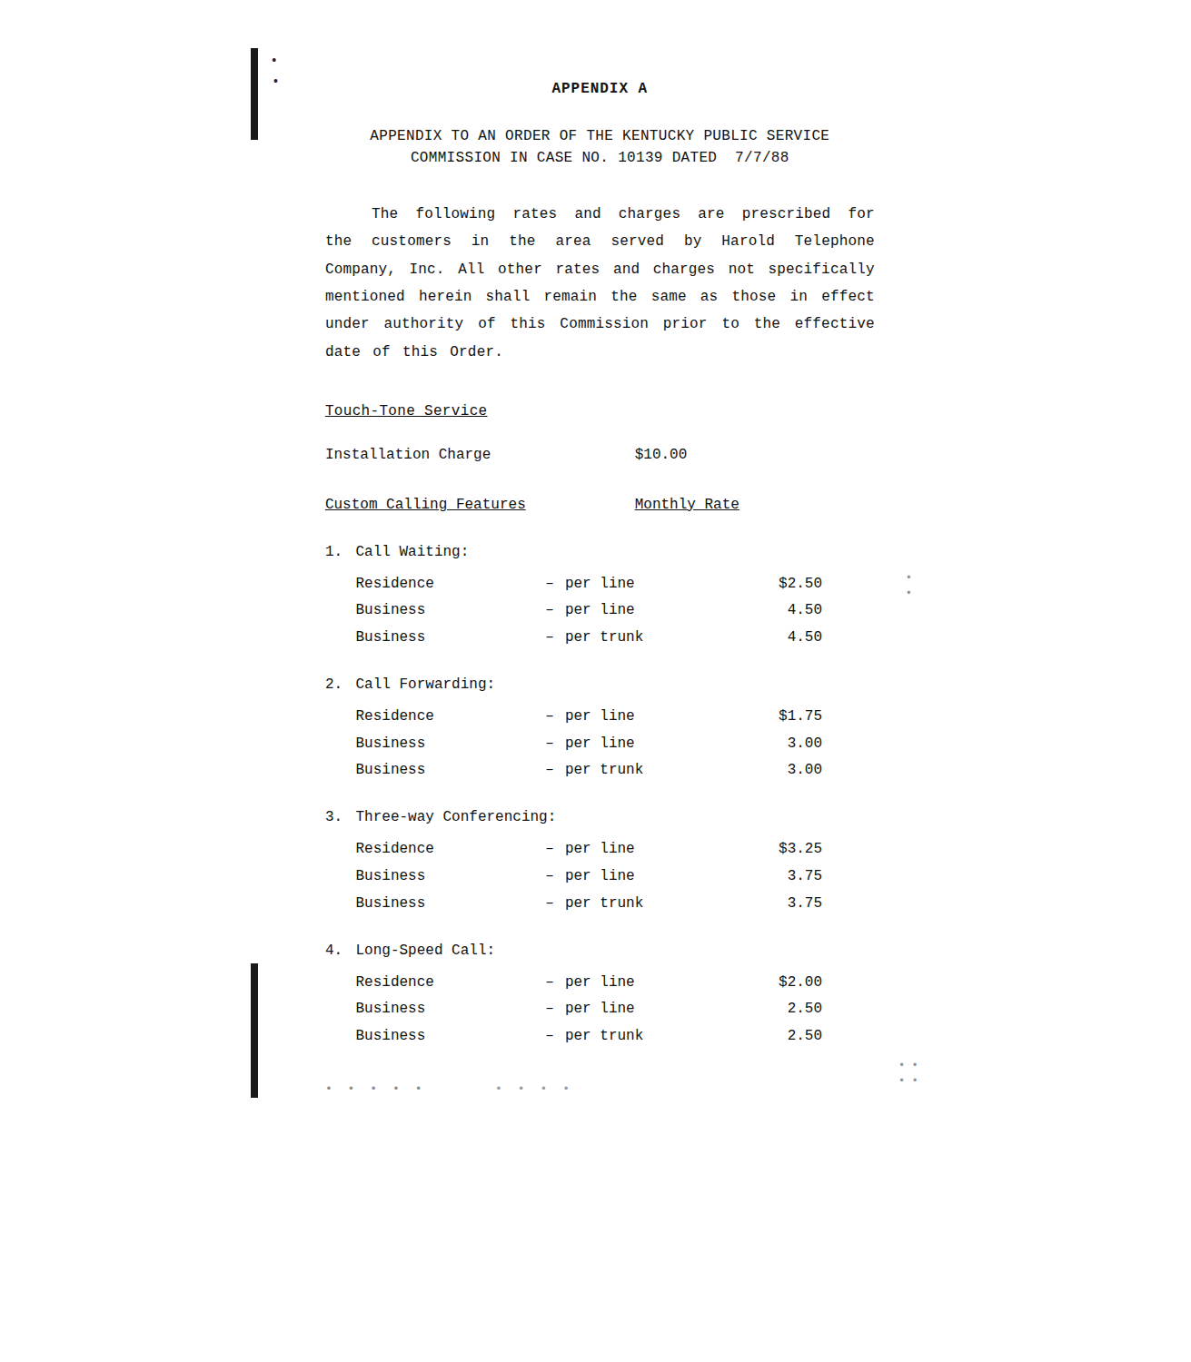••
APPENDIX A
APPENDIX TO AN ORDER OF THE KENTUCKY PUBLIC SERVICE COMMISSION IN CASE NO. 10139 DATED 7/7/88
The following rates and charges are prescribed for the customers in the area served by Harold Telephone Company, Inc. All other rates and charges not specifically mentioned herein shall remain the same as those in effect under authority of this Commission prior to the effective date of this Order.
Touch-Tone Service
Installation Charge $10.00
Custom Calling Features Monthly Rate
1. Call Waiting:
| Residence | – | per line | $2.50 |
| Business | – | per line | 4.50 |
| Business | – | per trunk | 4.50 |
2. Call Forwarding:
| Residence | – | per line | $1.75 |
| Business | – | per line | 3.00 |
| Business | – | per trunk | 3.00 |
3. Three-way Conferencing:
| Residence | – | per line | $3.25 |
| Business | – | per line | 3.75 |
| Business | – | per trunk | 3.75 |
4. Long-Speed Call:
| Residence | – | per line | $2.00 |
| Business | – | per line | 2.50 |
| Business | – | per trunk | 2.50 |
•
•
• •
• •
• • • • •
• • • •